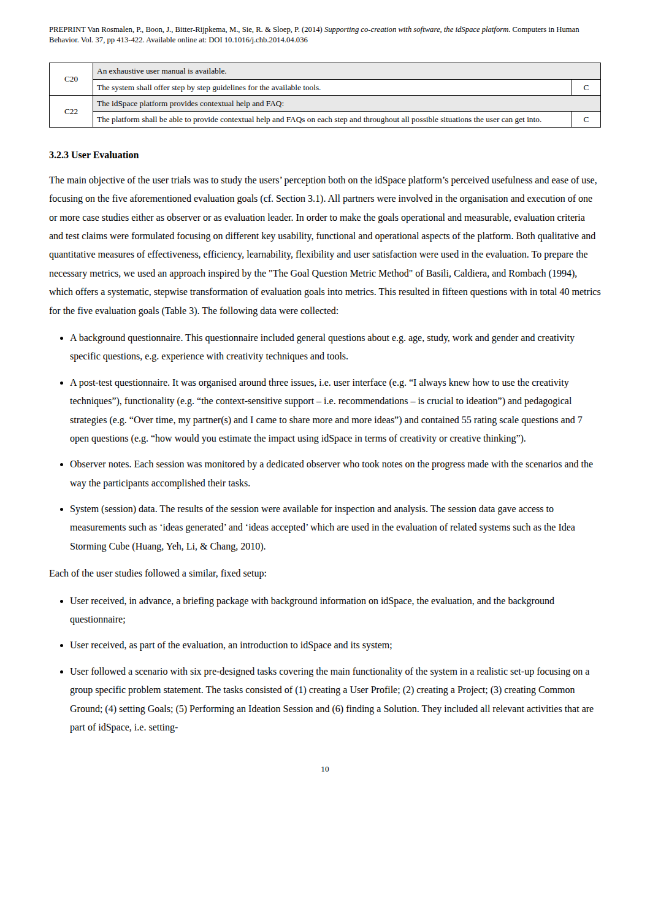PREPRINT Van Rosmalen, P., Boon, J., Bitter-Rijpkema, M., Sie, R. & Sloep, P. (2014) Supporting co-creation with software, the idSpace platform. Computers in Human Behavior. Vol. 37, pp 413-422. Available online at: DOI 10.1016/j.chb.2014.04.036
| C20 | An exhaustive user manual is available. |
| The system shall offer step by step guidelines for the available tools. | C |
| C22 | The idSpace platform provides contextual help and FAQ: |
| The platform shall be able to provide contextual help and FAQs on each step and throughout all possible situations the user can get into. | C |
3.2.3 User Evaluation
The main objective of the user trials was to study the users’ perception both on the idSpace platform’s perceived usefulness and ease of use, focusing on the five aforementioned evaluation goals (cf. Section 3.1). All partners were involved in the organisation and execution of one or more case studies either as observer or as evaluation leader. In order to make the goals operational and measurable, evaluation criteria and test claims were formulated focusing on different key usability, functional and operational aspects of the platform. Both qualitative and quantitative measures of effectiveness, efficiency, learnability, flexibility and user satisfaction were used in the evaluation. To prepare the necessary metrics, we used an approach inspired by the "The Goal Question Metric Method" of Basili, Caldiera, and Rombach (1994), which offers a systematic, stepwise transformation of evaluation goals into metrics. This resulted in fifteen questions with in total 40 metrics for the five evaluation goals (Table 3). The following data were collected:
A background questionnaire. This questionnaire included general questions about e.g. age, study, work and gender and creativity specific questions, e.g. experience with creativity techniques and tools.
A post-test questionnaire. It was organised around three issues, i.e. user interface (e.g. “I always knew how to use the creativity techniques”), functionality (e.g. “the context-sensitive support – i.e. recommendations – is crucial to ideation”) and pedagogical strategies (e.g. “Over time, my partner(s) and I came to share more and more ideas”) and contained 55 rating scale questions and 7 open questions (e.g. “how would you estimate the impact using idSpace in terms of creativity or creative thinking”).
Observer notes. Each session was monitored by a dedicated observer who took notes on the progress made with the scenarios and the way the participants accomplished their tasks.
System (session) data. The results of the session were available for inspection and analysis. The session data gave access to measurements such as ‘ideas generated’ and ‘ideas accepted’ which are used in the evaluation of related systems such as the Idea Storming Cube (Huang, Yeh, Li, & Chang, 2010).
Each of the user studies followed a similar, fixed setup:
User received, in advance, a briefing package with background information on idSpace, the evaluation, and the background questionnaire;
User received, as part of the evaluation, an introduction to idSpace and its system;
User followed a scenario with six pre-designed tasks covering the main functionality of the system in a realistic set-up focusing on a group specific problem statement. The tasks consisted of (1) creating a User Profile; (2) creating a Project; (3) creating Common Ground; (4) setting Goals; (5) Performing an Ideation Session and (6) finding a Solution. They included all relevant activities that are part of idSpace, i.e. setting-
10